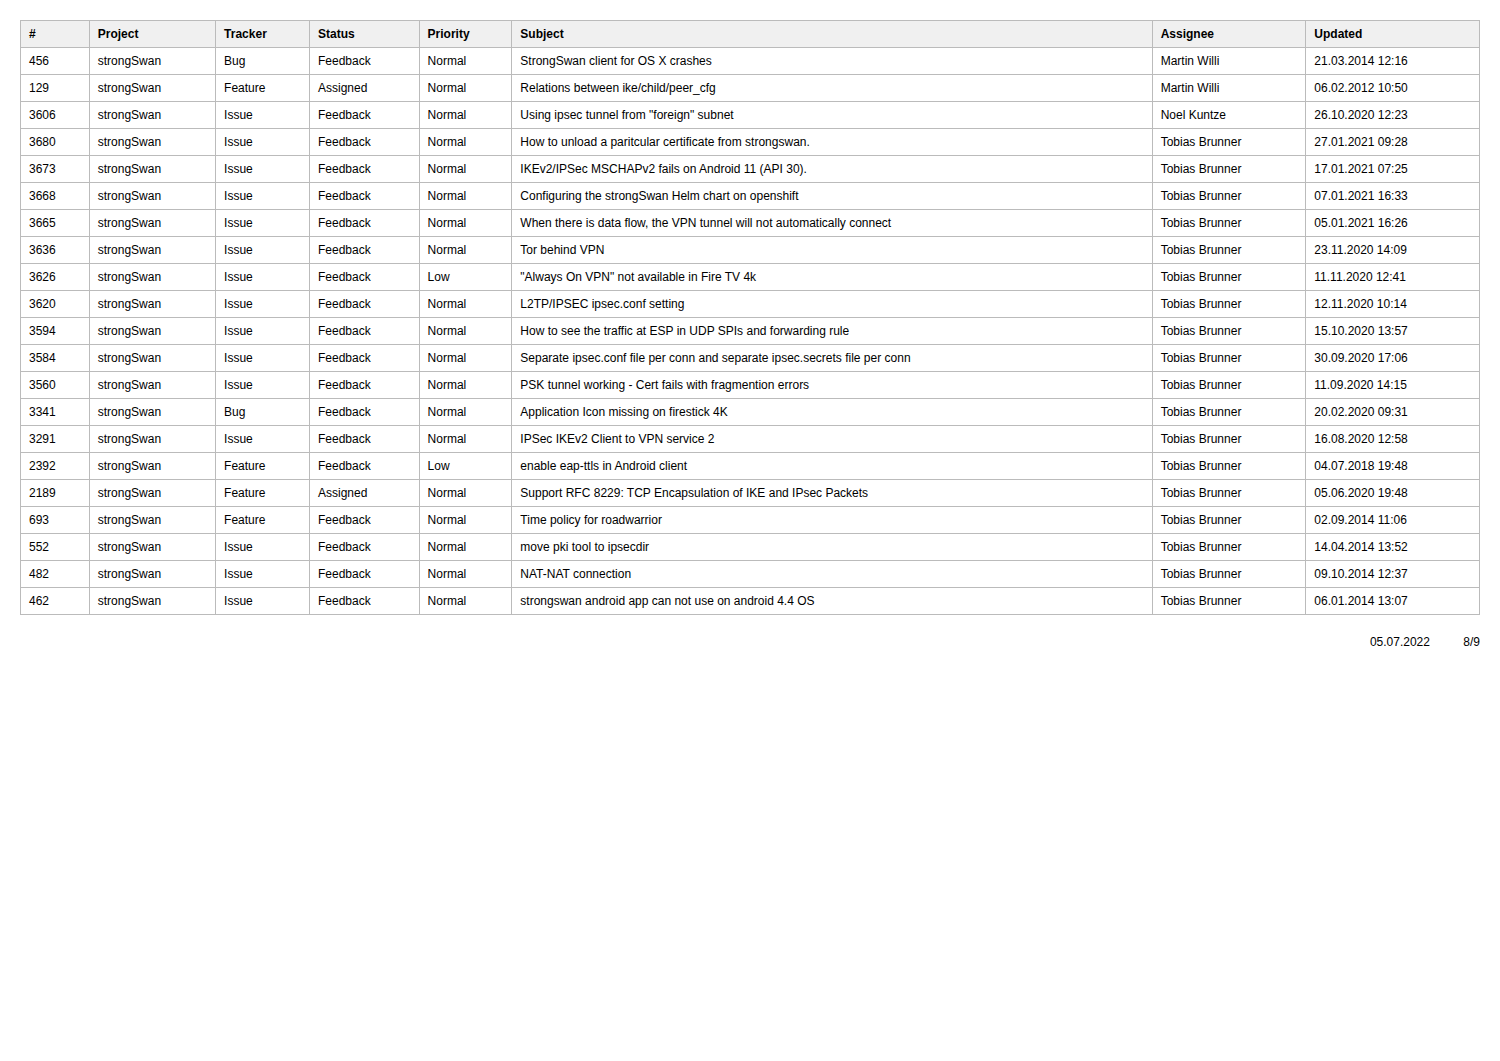| # | Project | Tracker | Status | Priority | Subject | Assignee | Updated |
| --- | --- | --- | --- | --- | --- | --- | --- |
| 456 | strongSwan | Bug | Feedback | Normal | StrongSwan client for OS X crashes | Martin Willi | 21.03.2014 12:16 |
| 129 | strongSwan | Feature | Assigned | Normal | Relations between ike/child/peer_cfg | Martin Willi | 06.02.2012 10:50 |
| 3606 | strongSwan | Issue | Feedback | Normal | Using ipsec tunnel from "foreign" subnet | Noel Kuntze | 26.10.2020 12:23 |
| 3680 | strongSwan | Issue | Feedback | Normal | How to unload a paritcular certificate from strongswan. | Tobias Brunner | 27.01.2021 09:28 |
| 3673 | strongSwan | Issue | Feedback | Normal | IKEv2/IPSec MSCHAPv2 fails on Android 11 (API 30). | Tobias Brunner | 17.01.2021 07:25 |
| 3668 | strongSwan | Issue | Feedback | Normal | Configuring the strongSwan Helm chart on openshift | Tobias Brunner | 07.01.2021 16:33 |
| 3665 | strongSwan | Issue | Feedback | Normal | When there is data flow, the VPN tunnel will not automatically connect | Tobias Brunner | 05.01.2021 16:26 |
| 3636 | strongSwan | Issue | Feedback | Normal | Tor behind VPN | Tobias Brunner | 23.11.2020 14:09 |
| 3626 | strongSwan | Issue | Feedback | Low | "Always On VPN" not available in Fire TV 4k | Tobias Brunner | 11.11.2020 12:41 |
| 3620 | strongSwan | Issue | Feedback | Normal | L2TP/IPSEC ipsec.conf setting | Tobias Brunner | 12.11.2020 10:14 |
| 3594 | strongSwan | Issue | Feedback | Normal | How to see the traffic at ESP in UDP SPIs and forwarding rule | Tobias Brunner | 15.10.2020 13:57 |
| 3584 | strongSwan | Issue | Feedback | Normal | Separate ipsec.conf file per conn and separate ipsec.secrets file per conn | Tobias Brunner | 30.09.2020 17:06 |
| 3560 | strongSwan | Issue | Feedback | Normal | PSK tunnel working - Cert fails with fragmention errors | Tobias Brunner | 11.09.2020 14:15 |
| 3341 | strongSwan | Bug | Feedback | Normal | Application Icon missing on firestick 4K | Tobias Brunner | 20.02.2020 09:31 |
| 3291 | strongSwan | Issue | Feedback | Normal | IPSec IKEv2 Client to VPN service 2 | Tobias Brunner | 16.08.2020 12:58 |
| 2392 | strongSwan | Feature | Feedback | Low | enable eap-ttls in Android client | Tobias Brunner | 04.07.2018 19:48 |
| 2189 | strongSwan | Feature | Assigned | Normal | Support RFC 8229: TCP Encapsulation of IKE and IPsec Packets | Tobias Brunner | 05.06.2020 19:48 |
| 693 | strongSwan | Feature | Feedback | Normal | Time policy for roadwarrior | Tobias Brunner | 02.09.2014 11:06 |
| 552 | strongSwan | Issue | Feedback | Normal | move pki tool to ipsecdir | Tobias Brunner | 14.04.2014 13:52 |
| 482 | strongSwan | Issue | Feedback | Normal | NAT-NAT connection | Tobias Brunner | 09.10.2014 12:37 |
| 462 | strongSwan | Issue | Feedback | Normal | strongswan android app can not use on android 4.4 OS | Tobias Brunner | 06.01.2014 13:07 |
05.07.2022 8/9